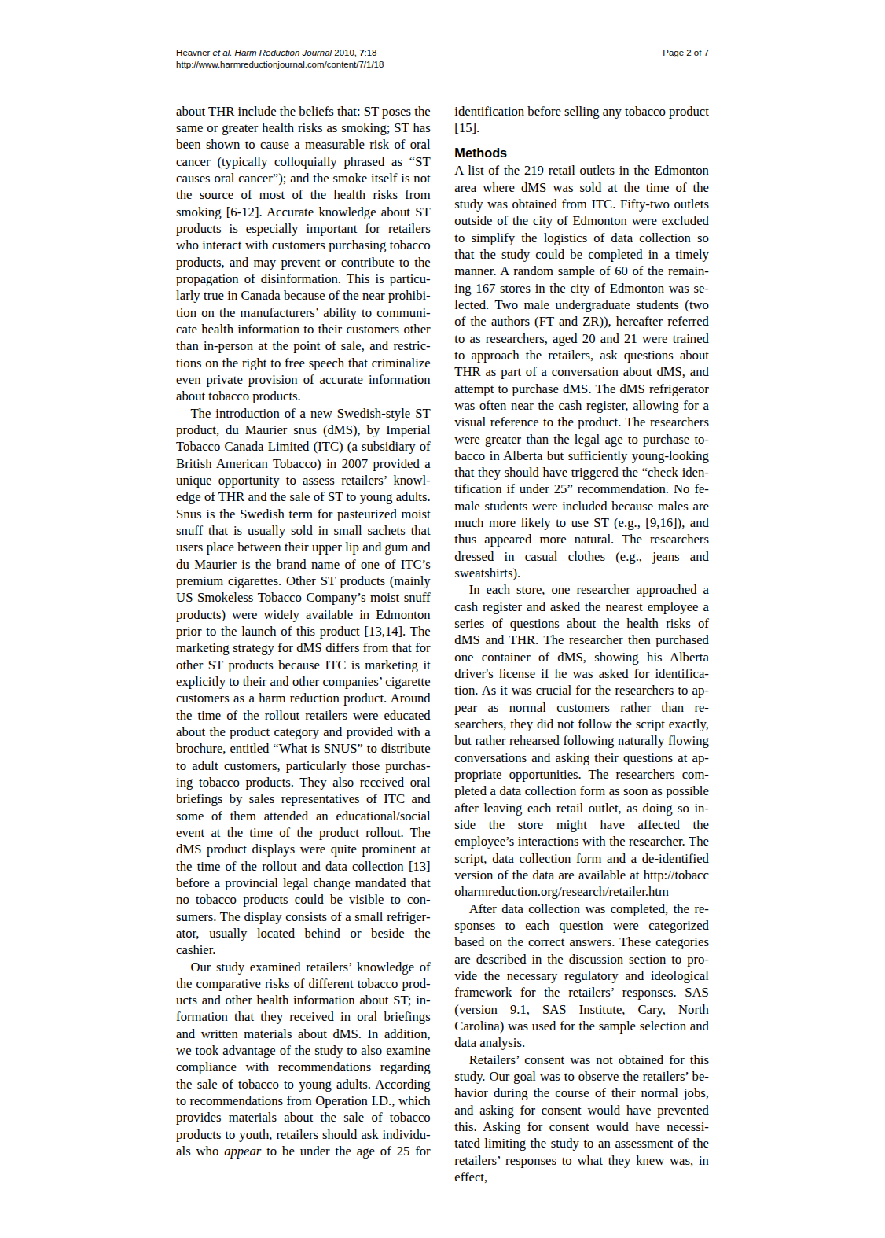Heavner et al. Harm Reduction Journal 2010, 7:18
http://www.harmreductionjournal.com/content/7/1/18
Page 2 of 7
about THR include the beliefs that: ST poses the same or greater health risks as smoking; ST has been shown to cause a measurable risk of oral cancer (typically colloquially phrased as “ST causes oral cancer”); and the smoke itself is not the source of most of the health risks from smoking [6-12]. Accurate knowledge about ST products is especially important for retailers who interact with customers purchasing tobacco products, and may prevent or contribute to the propagation of disinformation. This is particularly true in Canada because of the near prohibition on the manufacturers’ ability to communicate health information to their customers other than in-person at the point of sale, and restrictions on the right to free speech that criminalize even private provision of accurate information about tobacco products.
The introduction of a new Swedish-style ST product, du Maurier snus (dMS), by Imperial Tobacco Canada Limited (ITC) (a subsidiary of British American Tobacco) in 2007 provided a unique opportunity to assess retailers’ knowledge of THR and the sale of ST to young adults. Snus is the Swedish term for pasteurized moist snuff that is usually sold in small sachets that users place between their upper lip and gum and du Maurier is the brand name of one of ITC’s premium cigarettes. Other ST products (mainly US Smokeless Tobacco Company’s moist snuff products) were widely available in Edmonton prior to the launch of this product [13,14]. The marketing strategy for dMS differs from that for other ST products because ITC is marketing it explicitly to their and other companies’ cigarette customers as a harm reduction product. Around the time of the rollout retailers were educated about the product category and provided with a brochure, entitled “What is SNUS” to distribute to adult customers, particularly those purchasing tobacco products. They also received oral briefings by sales representatives of ITC and some of them attended an educational/social event at the time of the product rollout. The dMS product displays were quite prominent at the time of the rollout and data collection [13] before a provincial legal change mandated that no tobacco products could be visible to consumers. The display consists of a small refrigerator, usually located behind or beside the cashier.
Our study examined retailers’ knowledge of the comparative risks of different tobacco products and other health information about ST; information that they received in oral briefings and written materials about dMS. In addition, we took advantage of the study to also examine compliance with recommendations regarding the sale of tobacco to young adults. According to recommendations from Operation I.D., which provides materials about the sale of tobacco products to youth, retailers should ask individuals who appear to be under the age of 25 for identification before selling any tobacco product [15].
Methods
A list of the 219 retail outlets in the Edmonton area where dMS was sold at the time of the study was obtained from ITC. Fifty-two outlets outside of the city of Edmonton were excluded to simplify the logistics of data collection so that the study could be completed in a timely manner. A random sample of 60 of the remaining 167 stores in the city of Edmonton was selected. Two male undergraduate students (two of the authors (FT and ZR)), hereafter referred to as researchers, aged 20 and 21 were trained to approach the retailers, ask questions about THR as part of a conversation about dMS, and attempt to purchase dMS. The dMS refrigerator was often near the cash register, allowing for a visual reference to the product. The researchers were greater than the legal age to purchase tobacco in Alberta but sufficiently young-looking that they should have triggered the “check identification if under 25” recommendation. No female students were included because males are much more likely to use ST (e.g., [9,16]), and thus appeared more natural. The researchers dressed in casual clothes (e.g., jeans and sweatshirts).
In each store, one researcher approached a cash register and asked the nearest employee a series of questions about the health risks of dMS and THR. The researcher then purchased one container of dMS, showing his Alberta driver's license if he was asked for identification. As it was crucial for the researchers to appear as normal customers rather than researchers, they did not follow the script exactly, but rather rehearsed following naturally flowing conversations and asking their questions at appropriate opportunities. The researchers completed a data collection form as soon as possible after leaving each retail outlet, as doing so inside the store might have affected the employee’s interactions with the researcher. The script, data collection form and a de-identified version of the data are available at http://tobaccoharmreduction.org/research/retailer.htm
After data collection was completed, the responses to each question were categorized based on the correct answers. These categories are described in the discussion section to provide the necessary regulatory and ideological framework for the retailers’ responses. SAS (version 9.1, SAS Institute, Cary, North Carolina) was used for the sample selection and data analysis.
Retailers’ consent was not obtained for this study. Our goal was to observe the retailers’ behavior during the course of their normal jobs, and asking for consent would have prevented this. Asking for consent would have necessitated limiting the study to an assessment of the retailers’ responses to what they knew was, in effect,